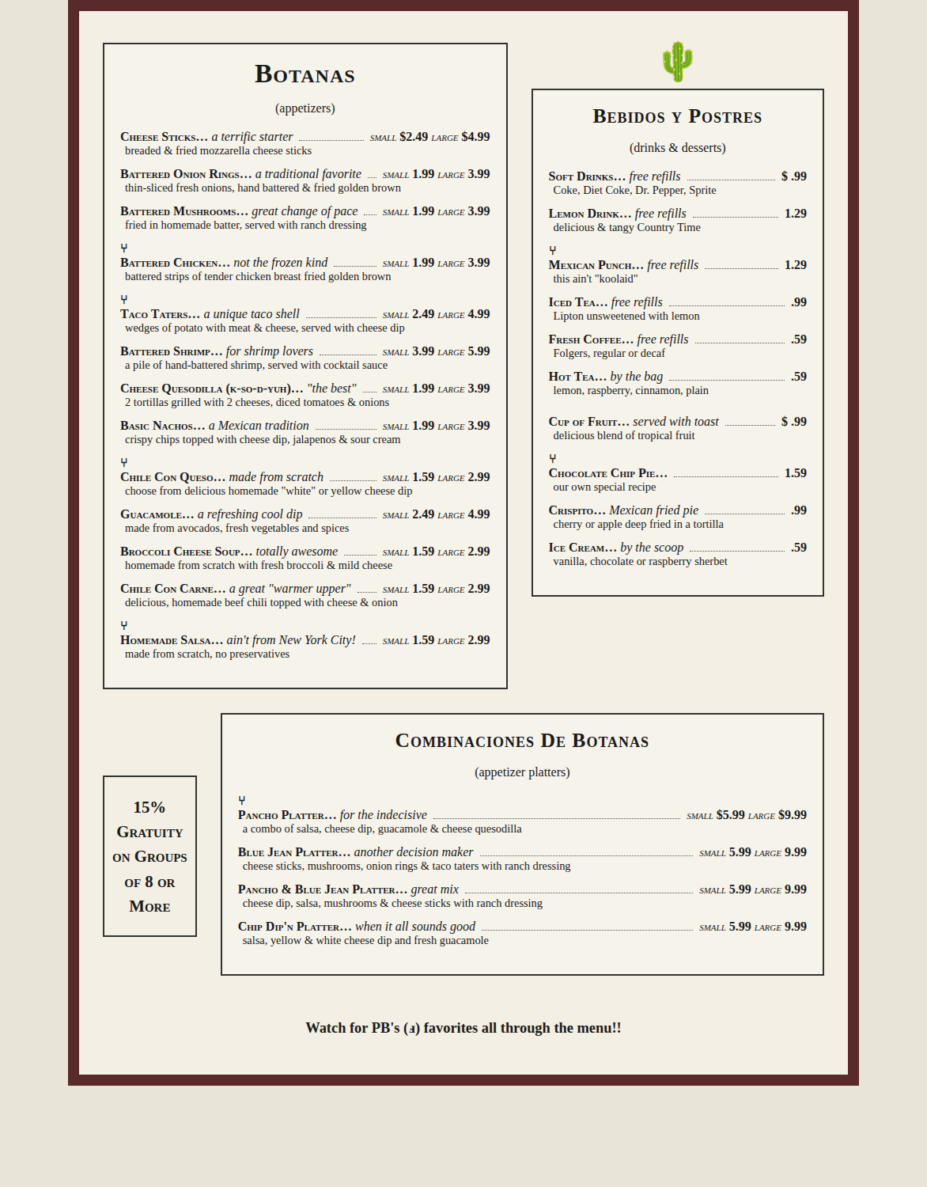Botanas
(appetizers)
Cheese Sticks… a terrific starter small $2.49 large $4.99
breaded & fried mozzarella cheese sticks
Battered Onion Rings… a traditional favorite small 1.99 large 3.99
thin-sliced fresh onions, hand battered & fried golden brown
Battered Mushrooms… great change of pace small 1.99 large 3.99
fried in homemade batter, served with ranch dressing
Battered Chicken… not the frozen kind small 1.99 large 3.99
battered strips of tender chicken breast fried golden brown
Taco Taters… a unique taco shell small 2.49 large 4.99
wedges of potato with meat & cheese, served with cheese dip
Battered Shrimp… for shrimp lovers small 3.99 large 5.99
a pile of hand-battered shrimp, served with cocktail sauce
Cheese Quesodilla (k-so-d-yuh)… "the best" small 1.99 large 3.99
2 tortillas grilled with 2 cheeses, diced tomatoes & onions
Basic Nachos… a Mexican tradition small 1.99 large 3.99
crispy chips topped with cheese dip, jalapenos & sour cream
Chile Con Queso… made from scratch small 1.59 large 2.99
choose from delicious homemade "white" or yellow cheese dip
Guacamole… a refreshing cool dip small 2.49 large 4.99
made from avocados, fresh vegetables and spices
Broccoli Cheese Soup… totally awesome small 1.59 large 2.99
homemade from scratch with fresh broccoli & mild cheese
Chile Con Carne… a great "warmer upper" small 1.59 large 2.99
delicious, homemade beef chili topped with cheese & onion
Homemade Salsa… ain't from New York City! small 1.59 large 2.99
made from scratch, no preservatives
🌵
Bebidos y Postres
(drinks & desserts)
Soft Drinks… free refills $ .99
Coke, Diet Coke, Dr. Pepper, Sprite
Lemon Drink… free refills 1.29
delicious & tangy Country Time
Mexican Punch… free refills 1.29
this ain't "koolaid"
Iced Tea… free refills .99
Lipton unsweetened with lemon
Fresh Coffee… free refills .59
Folgers, regular or decaf
Hot Tea… by the bag .59
lemon, raspberry, cinnamon, plain
Cup of Fruit… served with toast $ .99
delicious blend of tropical fruit
Chocolate Chip Pie… 1.59
our own special recipe
Crispito… Mexican fried pie .99
cherry or apple deep fried in a tortilla
Ice Cream… by the scoop .59
vanilla, chocolate or raspberry sherbet
15%
Gratuity
on Groups
of 8 or
More
Combinaciones De Botanas
(appetizer platters)
Pancho Platter… for the indecisive small $5.99 large $9.99
a combo of salsa, cheese dip, guacamole & cheese quesodilla
Blue Jean Platter… another decision maker small 5.99 large 9.99
cheese sticks, mushrooms, onion rings & taco taters with ranch dressing
Pancho & Blue Jean Platter… great mix small 5.99 large 9.99
cheese dip, salsa, mushrooms & cheese sticks with ranch dressing
Chip Dip'n Platter… when it all sounds good small 5.99 large 9.99
salsa, yellow & white cheese dip and fresh guacamole
Watch for PB's (ⅎ) favorites all through the menu!!